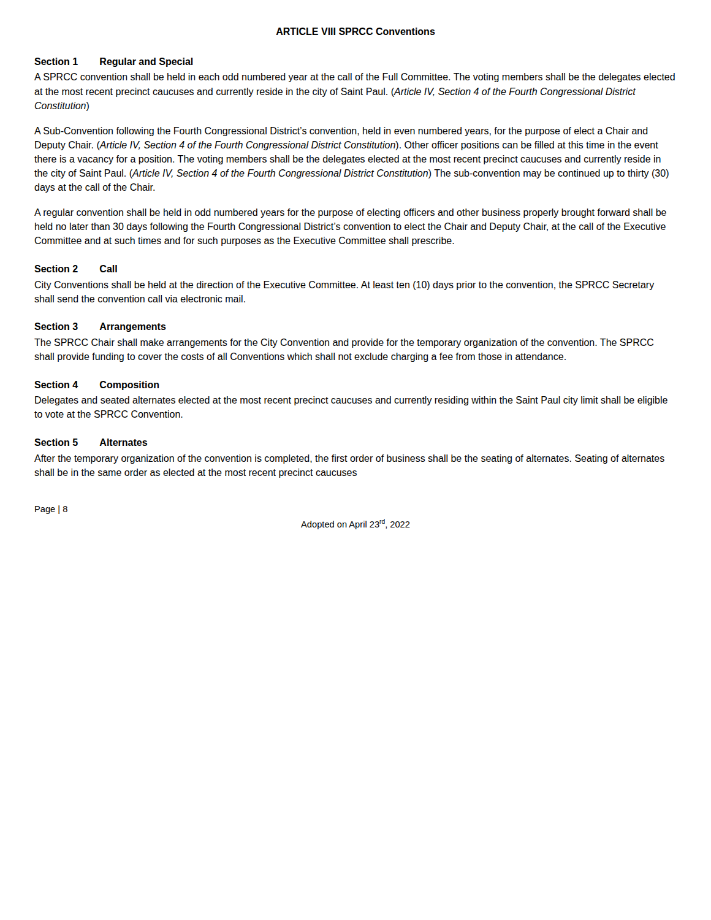ARTICLE VIII SPRCC Conventions
Section 1Regular and Special
A SPRCC convention shall be held in each odd numbered year at the call of the Full Committee. The voting members shall be the delegates elected at the most recent precinct caucuses and currently reside in the city of Saint Paul. (Article IV, Section 4 of the Fourth Congressional District Constitution)
A Sub-Convention following the Fourth Congressional District’s convention, held in even numbered years, for the purpose of elect a Chair and Deputy Chair. (Article IV, Section 4 of the Fourth Congressional District Constitution). Other officer positions can be filled at this time in the event there is a vacancy for a position. The voting members shall be the delegates elected at the most recent precinct caucuses and currently reside in the city of Saint Paul. (Article IV, Section 4 of the Fourth Congressional District Constitution) The sub-convention may be continued up to thirty (30) days at the call of the Chair.
A regular convention shall be held in odd numbered years for the purpose of electing officers and other business properly brought forward shall be held no later than 30 days following the Fourth Congressional District’s convention to elect the Chair and Deputy Chair, at the call of the Executive Committee and at such times and for such purposes as the Executive Committee shall prescribe.
Section 2Call
City Conventions shall be held at the direction of the Executive Committee. At least ten (10) days prior to the convention, the SPRCC Secretary shall send the convention call via electronic mail.
Section 3Arrangements
The SPRCC Chair shall make arrangements for the City Convention and provide for the temporary organization of the convention. The SPRCC shall provide funding to cover the costs of all Conventions which shall not exclude charging a fee from those in attendance.
Section 4Composition
Delegates and seated alternates elected at the most recent precinct caucuses and currently residing within the Saint Paul city limit shall be eligible to vote at the SPRCC Convention.
Section 5Alternates
After the temporary organization of the convention is completed, the first order of business shall be the seating of alternates. Seating of alternates shall be in the same order as elected at the most recent precinct caucuses
Page | 8
Adopted on April 23rd, 2022